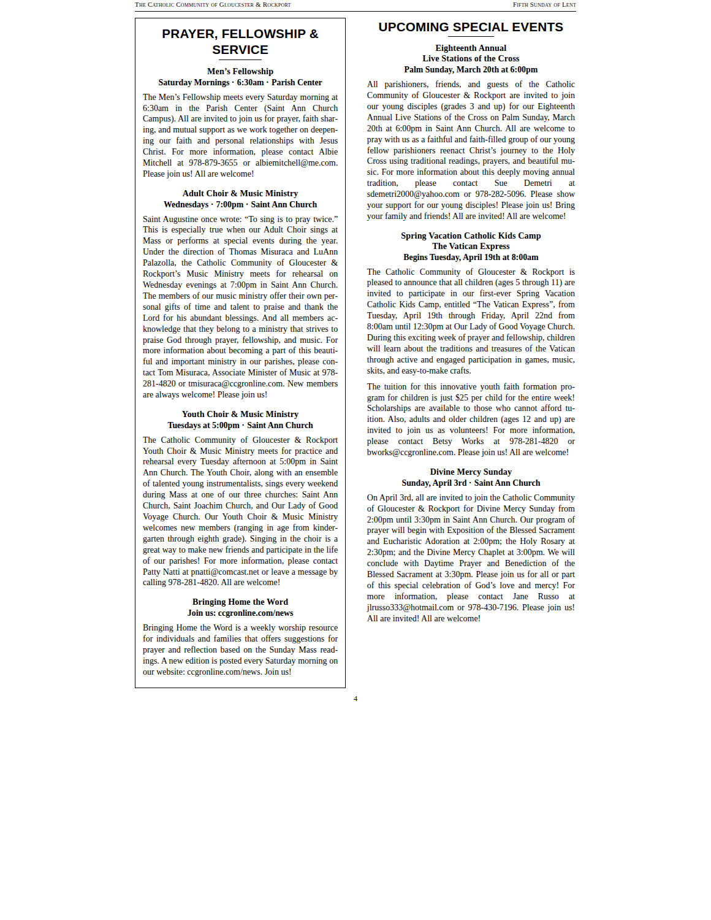The Catholic Community of Gloucester & Rockport Fifth Sunday of Lent
Prayer, Fellowship & Service
Men’s Fellowship
Saturday Mornings · 6:30am · Parish Center
The Men’s Fellowship meets every Saturday morning at 6:30am in the Parish Center (Saint Ann Church Campus). All are invited to join us for prayer, faith sharing, and mutual support as we work together on deepening our faith and personal relationships with Jesus Christ. For more information, please contact Albie Mitchell at 978-879-3655 or albiemitchell@me.com. Please join us! All are welcome!
Adult Choir & Music Ministry
Wednesdays · 7:00pm · Saint Ann Church
Saint Augustine once wrote: “To sing is to pray twice.” This is especially true when our Adult Choir sings at Mass or performs at special events during the year. Under the direction of Thomas Misuraca and LuAnn Palazolla, the Catholic Community of Gloucester & Rockport’s Music Ministry meets for rehearsal on Wednesday evenings at 7:00pm in Saint Ann Church. The members of our music ministry offer their own personal gifts of time and talent to praise and thank the Lord for his abundant blessings. And all members acknowledge that they belong to a ministry that strives to praise God through prayer, fellowship, and music. For more information about becoming a part of this beautiful and important ministry in our parishes, please contact Tom Misuraca, Associate Minister of Music at 978-281-4820 or tmisuraca@ccgronline.com. New members are always welcome! Please join us!
Youth Choir & Music Ministry
Tuesdays at 5:00pm · Saint Ann Church
The Catholic Community of Gloucester & Rockport Youth Choir & Music Ministry meets for practice and rehearsal every Tuesday afternoon at 5:00pm in Saint Ann Church. The Youth Choir, along with an ensemble of talented young instrumentalists, sings every weekend during Mass at one of our three churches: Saint Ann Church, Saint Joachim Church, and Our Lady of Good Voyage Church. Our Youth Choir & Music Ministry welcomes new members (ranging in age from kindergarten through eighth grade). Singing in the choir is a great way to make new friends and participate in the life of our parishes! For more information, please contact Patty Natti at pnatti@comcast.net or leave a message by calling 978-281-4820. All are welcome!
Bringing Home the Word
Join us: ccgronline.com/news
Bringing Home the Word is a weekly worship resource for individuals and families that offers suggestions for prayer and reflection based on the Sunday Mass readings. A new edition is posted every Saturday morning on our website: ccgronline.com/news. Join us!
Upcoming Special Events
Eighteenth AnnualLive Stations of the Cross
Palm Sunday, March 20th at 6:00pm
All parishioners, friends, and guests of the Catholic Community of Gloucester & Rockport are invited to join our young disciples (grades 3 and up) for our Eighteenth Annual Live Stations of the Cross on Palm Sunday, March 20th at 6:00pm in Saint Ann Church. All are welcome to pray with us as a faithful and faith-filled group of our young fellow parishioners reenact Christ’s journey to the Holy Cross using traditional readings, prayers, and beautiful music. For more information about this deeply moving annual tradition, please contact Sue Demetri at sdemetri2000@yahoo.com or 978-282-5096. Please show your support for our young disciples! Please join us! Bring your family and friends! All are invited! All are welcome!
Spring Vacation Catholic Kids CampThe Vatican Express
Begins Tuesday, April 19th at 8:00am
The Catholic Community of Gloucester & Rockport is pleased to announce that all children (ages 5 through 11) are invited to participate in our first-ever Spring Vacation Catholic Kids Camp, entitled “The Vatican Express”, from Tuesday, April 19th through Friday, April 22nd from 8:00am until 12:30pm at Our Lady of Good Voyage Church. During this exciting week of prayer and fellowship, children will learn about the traditions and treasures of the Vatican through active and engaged participation in games, music, skits, and easy-to-make crafts.
The tuition for this innovative youth faith formation program for children is just $25 per child for the entire week! Scholarships are available to those who cannot afford tuition. Also, adults and older children (ages 12 and up) are invited to join us as volunteers! For more information, please contact Betsy Works at 978-281-4820 or bworks@ccgronline.com. Please join us! All are welcome!
Divine Mercy Sunday
Sunday, April 3rd · Saint Ann Church
On April 3rd, all are invited to join the Catholic Community of Gloucester & Rockport for Divine Mercy Sunday from 2:00pm until 3:30pm in Saint Ann Church. Our program of prayer will begin with Exposition of the Blessed Sacrament and Eucharistic Adoration at 2:00pm; the Holy Rosary at 2:30pm; and the Divine Mercy Chaplet at 3:00pm. We will conclude with Daytime Prayer and Benediction of the Blessed Sacrament at 3:30pm. Please join us for all or part of this special celebration of God’s love and mercy! For more information, please contact Jane Russo at jlrusso333@hotmail.com or 978-430-7196. Please join us! All are invited! All are welcome!
4